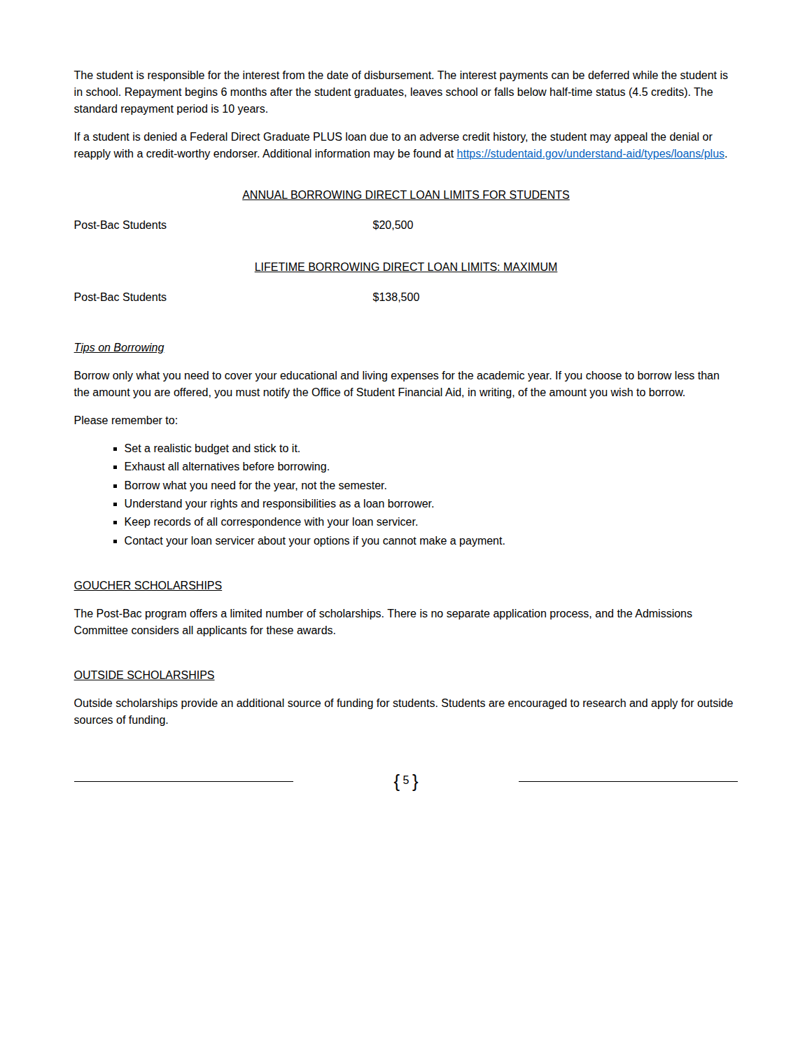The student is responsible for the interest from the date of disbursement. The interest payments can be deferred while the student is in school. Repayment begins 6 months after the student graduates, leaves school or falls below half-time status (4.5 credits). The standard repayment period is 10 years.
If a student is denied a Federal Direct Graduate PLUS loan due to an adverse credit history, the student may appeal the denial or reapply with a credit-worthy endorser. Additional information may be found at https://studentaid.gov/understand-aid/types/loans/plus.
ANNUAL BORROWING DIRECT LOAN LIMITS FOR STUDENTS
| Post-Bac Students | $20,500 |
LIFETIME BORROWING DIRECT LOAN LIMITS: MAXIMUM
| Post-Bac Students | $138,500 |
Tips on Borrowing
Borrow only what you need to cover your educational and living expenses for the academic year. If you choose to borrow less than the amount you are offered, you must notify the Office of Student Financial Aid, in writing, of the amount you wish to borrow.
Please remember to:
Set a realistic budget and stick to it.
Exhaust all alternatives before borrowing.
Borrow what you need for the year, not the semester.
Understand your rights and responsibilities as a loan borrower.
Keep records of all correspondence with your loan servicer.
Contact your loan servicer about your options if you cannot make a payment.
GOUCHER SCHOLARSHIPS
The Post-Bac program offers a limited number of scholarships. There is no separate application process, and the Admissions Committee considers all applicants for these awards.
OUTSIDE SCHOLARSHIPS
Outside scholarships provide an additional source of funding for students. Students are encouraged to research and apply for outside sources of funding.
{ 5 }